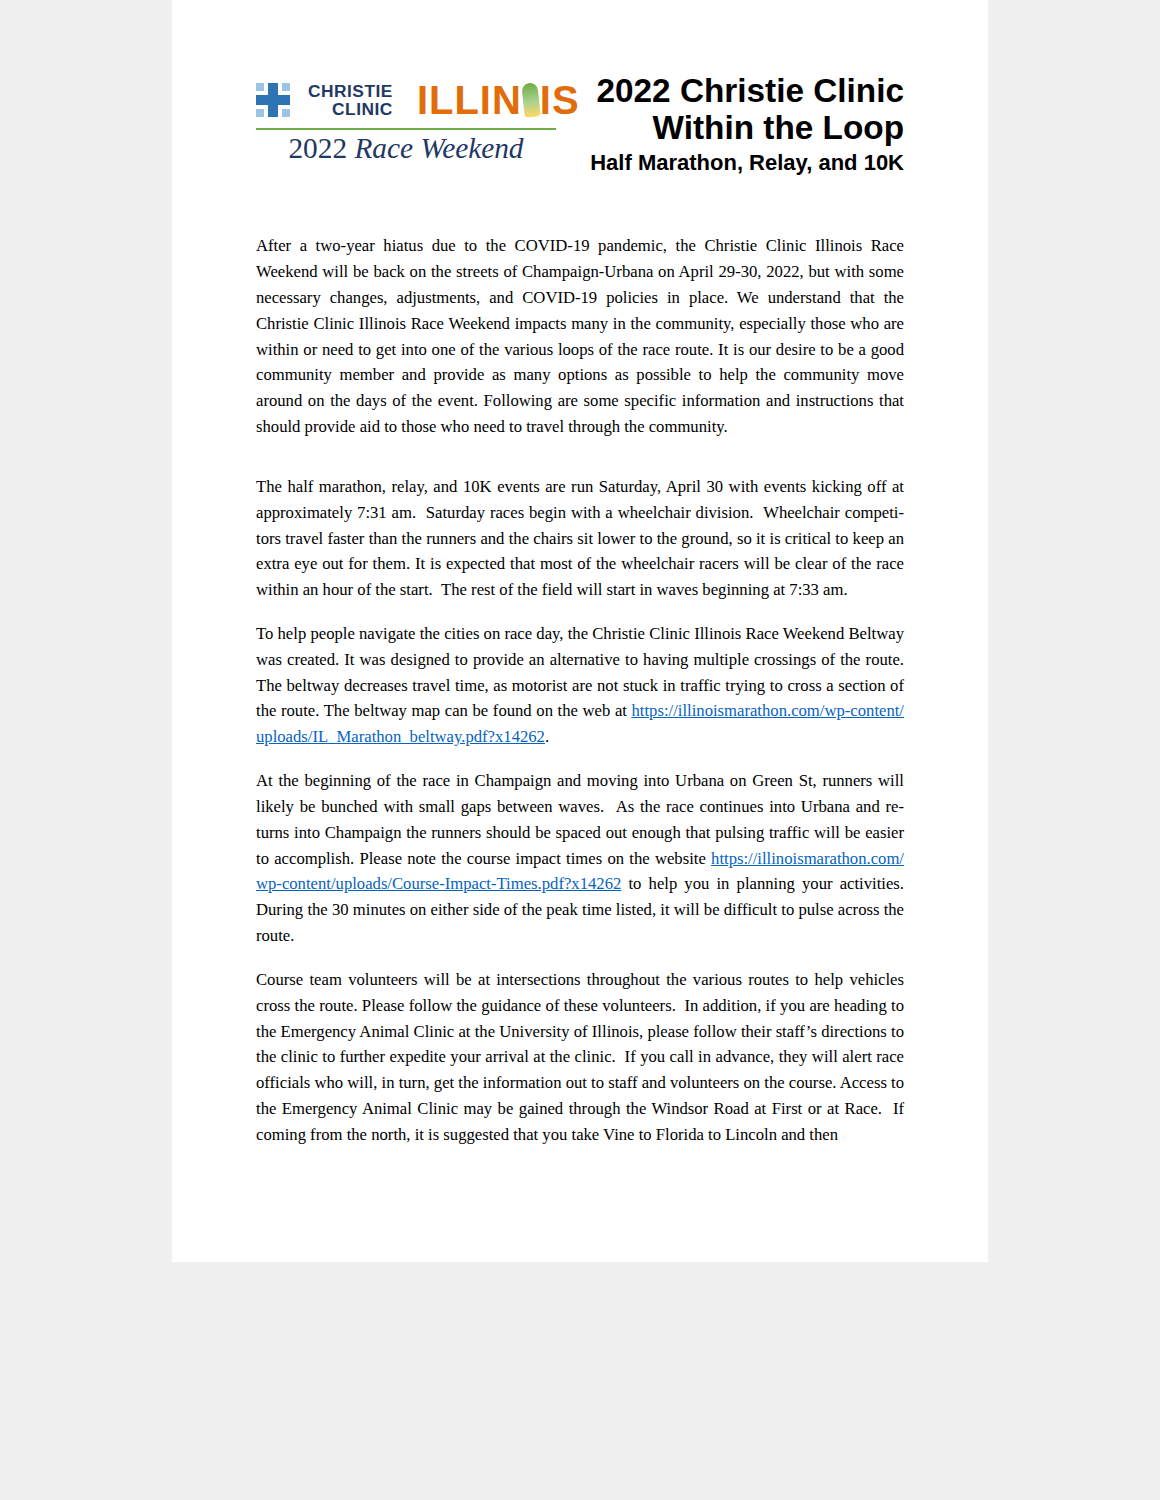CHRISTIE
CLINIC
ILLIN IS
2022 Race Weekend
2022 Christie Clinic
Within the Loop
Half Marathon, Relay, and 10K
After a two-year hiatus due to the COVID-19 pandemic, the Christie Clinic Illinois Race Weekend will be back on the streets of Champaign-Urbana on April 29-30, 2022, but with some necessary changes, adjustments, and COVID-19 policies in place. We understand that the Christie Clinic Illinois Race Weekend impacts many in the community, especially those who are within or need to get into one of the various loops of the race route. It is our desire to be a good community member and provide as many options as possible to help the community move around on the days of the event. Following are some specific information and instructions that should provide aid to those who need to travel through the community.
The half marathon, relay, and 10K events are run Saturday, April 30 with events kicking off at approximately 7:31 am. Saturday races begin with a wheelchair division. Wheelchair competitors travel faster than the runners and the chairs sit lower to the ground, so it is critical to keep an extra eye out for them. It is expected that most of the wheelchair racers will be clear of the race within an hour of the start. The rest of the field will start in waves beginning at 7:33 am.
To help people navigate the cities on race day, the Christie Clinic Illinois Race Weekend Beltway was created. It was designed to provide an alternative to having multiple crossings of the route. The beltway decreases travel time, as motorist are not stuck in traffic trying to cross a section of the route. The beltway map can be found on the web at https://illinoismarathon.com/wp-content/uploads/IL_Marathon_beltway.pdf?x14262.
At the beginning of the race in Champaign and moving into Urbana on Green St, runners will likely be bunched with small gaps between waves. As the race continues into Urbana and returns into Champaign the runners should be spaced out enough that pulsing traffic will be easier to accomplish. Please note the course impact times on the website https://illinoismarathon.com/wp-content/uploads/Course-Impact-Times.pdf?x14262 to help you in planning your activities. During the 30 minutes on either side of the peak time listed, it will be difficult to pulse across the route.
Course team volunteers will be at intersections throughout the various routes to help vehicles cross the route. Please follow the guidance of these volunteers. In addition, if you are heading to the Emergency Animal Clinic at the University of Illinois, please follow their staff’s directions to the clinic to further expedite your arrival at the clinic. If you call in advance, they will alert race officials who will, in turn, get the information out to staff and volunteers on the course. Access to the Emergency Animal Clinic may be gained through the Windsor Road at First or at Race. If coming from the north, it is suggested that you take Vine to Florida to Lincoln and then